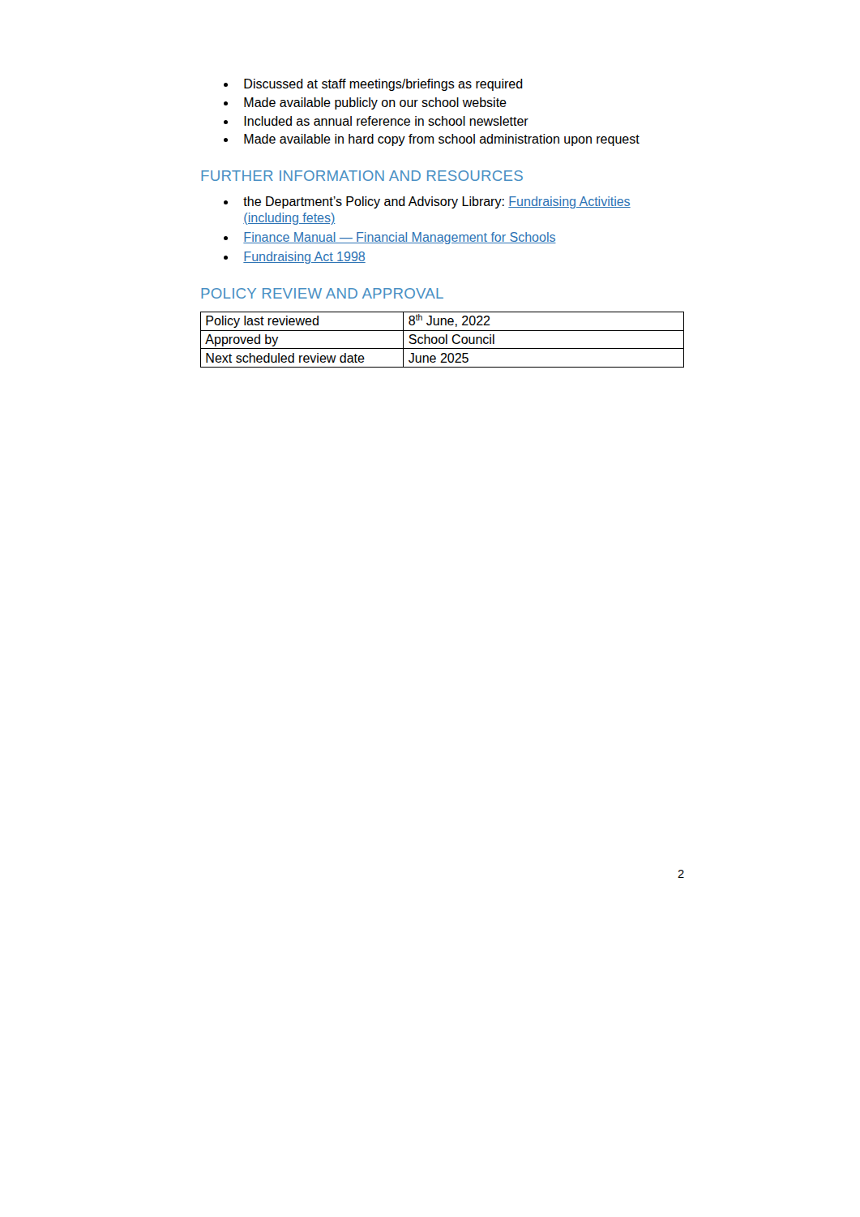Discussed at staff meetings/briefings as required
Made available publicly on our school website
Included as annual reference in school newsletter
Made available in hard copy from school administration upon request
FURTHER INFORMATION AND RESOURCES
the Department’s Policy and Advisory Library: Fundraising Activities (including fetes)
Finance Manual — Financial Management for Schools
Fundraising Act 1998
POLICY REVIEW AND APPROVAL
| Policy last reviewed | 8 th June, 2022 |
| Approved by | School Council |
| Next scheduled review date | June 2025 |
2